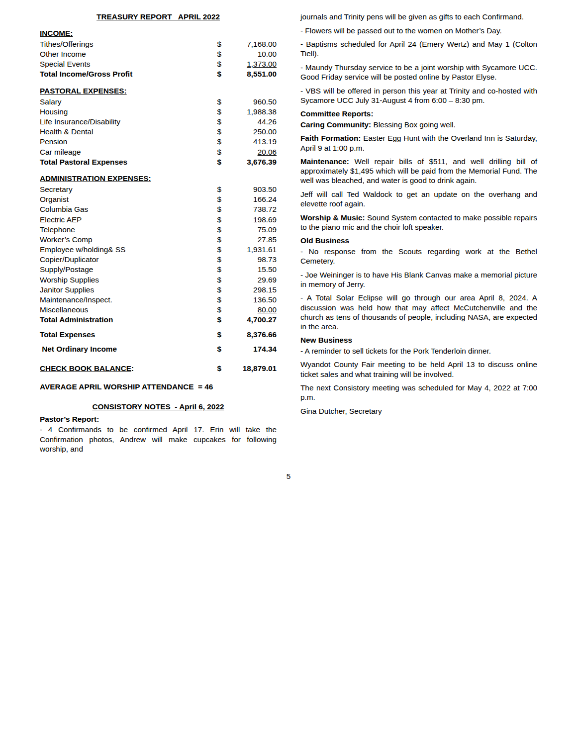TREASURY REPORT APRIL 2022
INCOME:
| Tithes/Offerings | $ | 7,168.00 |
| Other Income | $ | 10.00 |
| Special Events | $ | 1,373.00 |
| Total Income/Gross Profit | $ | 8,551.00 |
PASTORAL EXPENSES:
| Salary | $ | 960.50 |
| Housing | $ | 1,988.38 |
| Life Insurance/Disability | $ | 44.26 |
| Health & Dental | $ | 250.00 |
| Pension | $ | 413.19 |
| Car mileage | $ | 20.06 |
| Total Pastoral Expenses | $ | 3,676.39 |
ADMINISTRATION EXPENSES:
| Secretary | $ | 903.50 |
| Organist | $ | 166.24 |
| Columbia Gas | $ | 738.72 |
| Electric AEP | $ | 198.69 |
| Telephone | $ | 75.09 |
| Worker’s Comp | $ | 27.85 |
| Employee w/holding& SS | $ | 1,931.61 |
| Copier/Duplicator | $ | 98.73 |
| Supply/Postage | $ | 15.50 |
| Worship Supplies | $ | 29.69 |
| Janitor Supplies | $ | 298.15 |
| Maintenance/Inspect. | $ | 136.50 |
| Miscellaneous | $ | 80.00 |
| Total Administration | $ | 4,700.27 |
| Total Expenses | $ | 8,376.66 |
| Net Ordinary Income | $ | 174.34 |
| CHECK BOOK BALANCE : | $ | 18,879.01 |
AVERAGE APRIL WORSHIP ATTENDANCE = 46
CONSISTORY NOTES - April 6, 2022
Pastor’s Report:
- 4 Confirmands to be confirmed April 17. Erin will take the Confirmation photos, Andrew will make cupcakes for following worship, and
journals and Trinity pens will be given as gifts to each Confirmand.
- Flowers will be passed out to the women on Mother’s Day.
- Baptisms scheduled for April 24 (Emery Wertz) and May 1 (Colton Tiell).
- Maundy Thursday service to be a joint worship with Sycamore UCC. Good Friday service will be posted online by Pastor Elyse.
- VBS will be offered in person this year at Trinity and co-hosted with Sycamore UCC July 31-August 4 from 6:00 – 8:30 pm.
Committee Reports:
Caring Community: Blessing Box going well.
Faith Formation: Easter Egg Hunt with the Overland Inn is Saturday, April 9 at 1:00 p.m.
Maintenance: Well repair bills of $511, and well drilling bill of approximately $1,495 which will be paid from the Memorial Fund. The well was bleached, and water is good to drink again.
Jeff will call Ted Waldock to get an update on the overhang and elevette roof again.
Worship & Music: Sound System contacted to make possible repairs to the piano mic and the choir loft speaker.
Old Business
- No response from the Scouts regarding work at the Bethel Cemetery.
- Joe Weininger is to have His Blank Canvas make a memorial picture in memory of Jerry.
- A Total Solar Eclipse will go through our area April 8, 2024. A discussion was held how that may affect McCutchenville and the church as tens of thousands of people, including NASA, are expected in the area.
New Business
- A reminder to sell tickets for the Pork Tenderloin dinner.
Wyandot County Fair meeting to be held April 13 to discuss online ticket sales and what training will be involved.
The next Consistory meeting was scheduled for May 4, 2022 at 7:00 p.m.
Gina Dutcher, Secretary
5